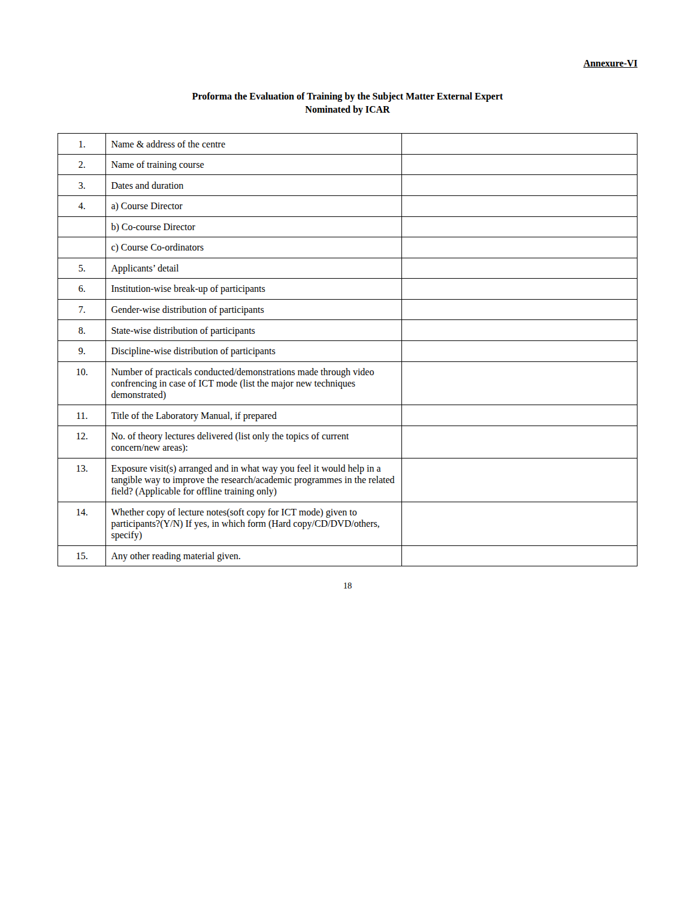Annexure-VI
Proforma the Evaluation of Training by the Subject Matter External Expert
Nominated by ICAR
| 1. | Name & address of the centre | |
| 2. | Name of training course | |
| 3. | Dates and duration | |
| 4. | a) Course Director | |
| | b) Co-course Director | |
| | c) Course Co-ordinators | |
| 5. | Applicants’ detail | |
| 6. | Institution-wise break-up of participants | |
| 7. | Gender-wise distribution of participants | |
| 8. | State-wise distribution of participants | |
| 9. | Discipline-wise distribution of participants | |
| 10. | Number of practicals conducted/demonstrations made through video confrencing in case of ICT mode (list the major new techniques demonstrated) | |
| 11. | Title of the Laboratory Manual, if prepared | |
| 12. | No. of theory lectures delivered (list only the topics of current concern/new areas): | |
| 13. | Exposure visit(s) arranged and in what way you feel it would help in a tangible way to improve the research/academic programmes in the related field? (Applicable for offline training only) | |
| 14. | Whether copy of lecture notes(soft copy for ICT mode) given to participants?(Y/N) If yes, in which form (Hard copy/CD/DVD/others, specify) | |
| 15. | Any other reading material given. | |
18